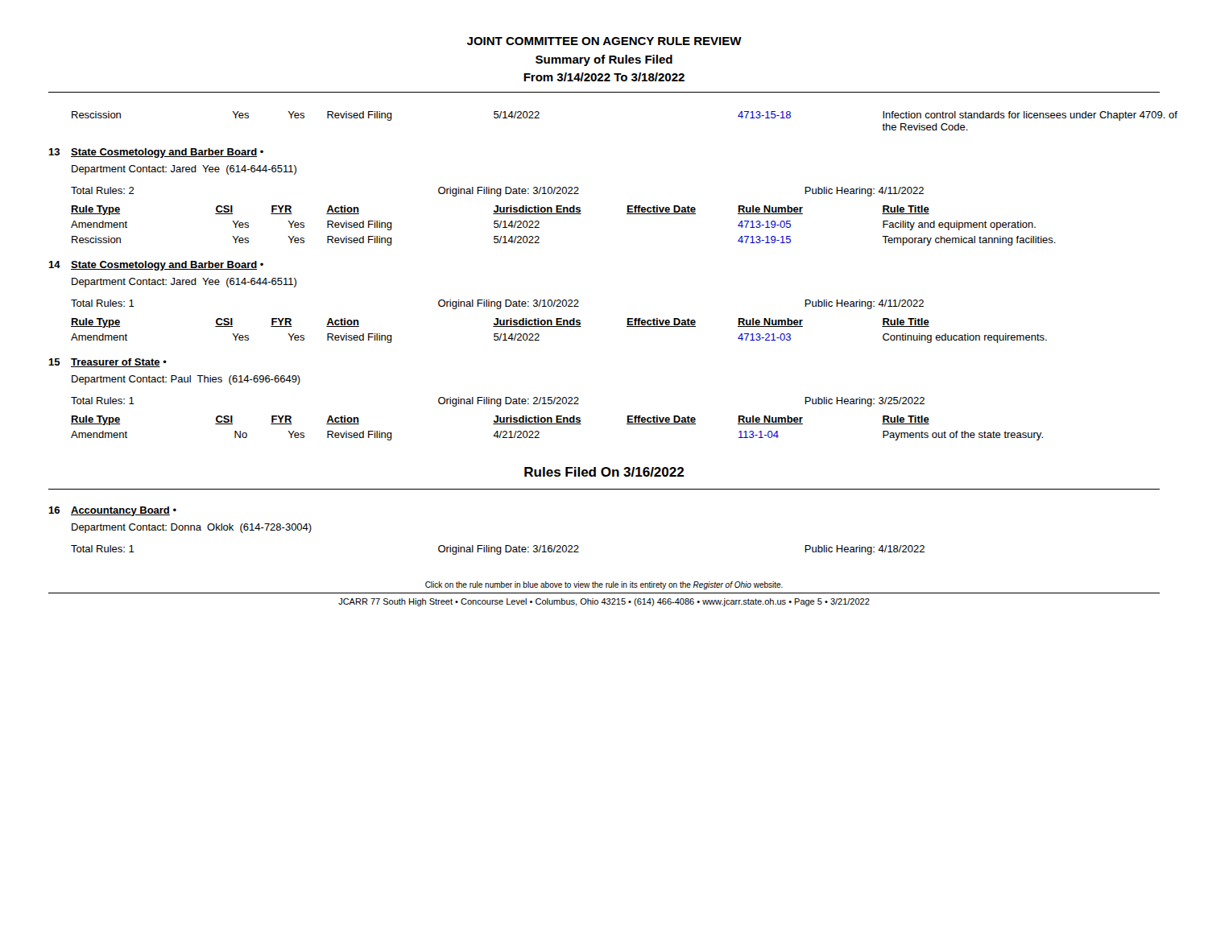JOINT COMMITTEE ON AGENCY RULE REVIEW
Summary of Rules Filed
From 3/14/2022 To 3/18/2022
| Rescission | Yes | Yes | Revised Filing | 5/14/2022 | | 4713-15-18 | Infection control standards for licensees under Chapter 4709. of the Revised Code. |
13 State Cosmetology and Barber Board •
Department Contact: Jared Yee (614-644-6511)
| Total Rules: 2 | Original Filing Date: 3/10/2022 | Public Hearing: 4/11/2022 |
| Rule Type | CSI | FYR | Action | Jurisdiction Ends | Effective Date | Rule Number | Rule Title |
| --- | --- | --- | --- | --- | --- | --- | --- |
| Amendment | Yes | Yes | Revised Filing | 5/14/2022 | | 4713-19-05 | Facility and equipment operation. |
| Rescission | Yes | Yes | Revised Filing | 5/14/2022 | | 4713-19-15 | Temporary chemical tanning facilities. |
14 State Cosmetology and Barber Board •
Department Contact: Jared Yee (614-644-6511)
| Total Rules: 1 | Original Filing Date: 3/10/2022 | Public Hearing: 4/11/2022 |
| Rule Type | CSI | FYR | Action | Jurisdiction Ends | Effective Date | Rule Number | Rule Title |
| --- | --- | --- | --- | --- | --- | --- | --- |
| Amendment | Yes | Yes | Revised Filing | 5/14/2022 | | 4713-21-03 | Continuing education requirements. |
15 Treasurer of State •
Department Contact: Paul Thies (614-696-6649)
| Total Rules: 1 | Original Filing Date: 2/15/2022 | Public Hearing: 3/25/2022 |
| Rule Type | CSI | FYR | Action | Jurisdiction Ends | Effective Date | Rule Number | Rule Title |
| --- | --- | --- | --- | --- | --- | --- | --- |
| Amendment | No | Yes | Revised Filing | 4/21/2022 | | 113-1-04 | Payments out of the state treasury. |
Rules Filed On 3/16/2022
16 Accountancy Board •
Department Contact: Donna Oklok (614-728-3004)
| Total Rules: 1 | Original Filing Date: 3/16/2022 | Public Hearing: 4/18/2022 |
Click on the rule number in blue above to view the rule in its entirety on the Register of Ohio website.
JCARR 77 South High Street • Concourse Level • Columbus, Ohio 43215 • (614) 466-4086 • www.jcarr.state.oh.us • Page 5 • 3/21/2022